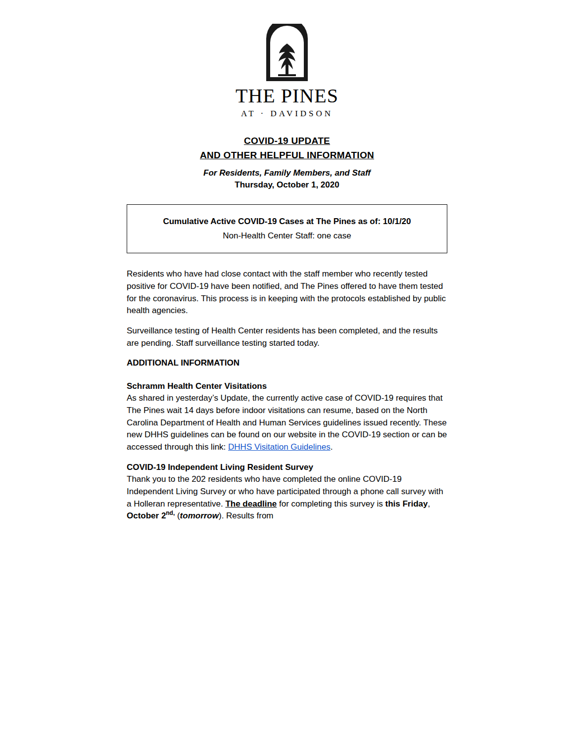THE PINES
AT · DAVIDSON
COVID-19 UPDATE
AND OTHER HELPFUL INFORMATION
For Residents, Family Members, and Staff
Thursday, October 1, 2020
Cumulative Active COVID-19 Cases at The Pines as of: 10/1/20
Non-Health Center Staff: one case
Residents who have had close contact with the staff member who recently tested positive for COVID-19 have been notified, and The Pines offered to have them tested for the coronavirus. This process is in keeping with the protocols established by public health agencies.
Surveillance testing of Health Center residents has been completed, and the results are pending. Staff surveillance testing started today.
ADDITIONAL INFORMATION
Schramm Health Center Visitations
As shared in yesterday’s Update, the currently active case of COVID-19 requires that The Pines wait 14 days before indoor visitations can resume, based on the North Carolina Department of Health and Human Services guidelines issued recently. These new DHHS guidelines can be found on our website in the COVID-19 section or can be accessed through this link: DHHS Visitation Guidelines.
COVID-19 Independent Living Resident Survey
Thank you to the 202 residents who have completed the online COVID-19 Independent Living Survey or who have participated through a phone call survey with a Holleran representative. The deadline for completing this survey is this Friday, October 2nd, (tomorrow). Results from